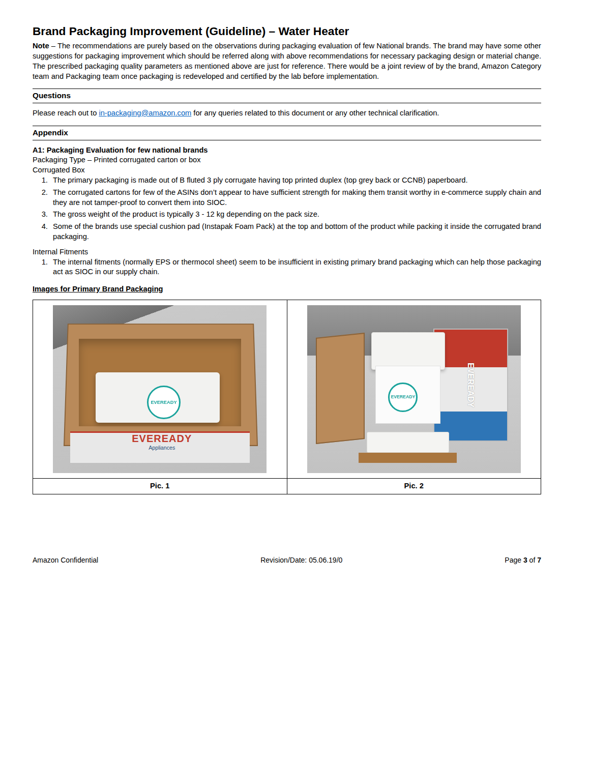Brand Packaging Improvement (Guideline) – Water Heater
Note – The recommendations are purely based on the observations during packaging evaluation of few National brands. The brand may have some other suggestions for packaging improvement which should be referred along with above recommendations for necessary packaging design or material change. The prescribed packaging quality parameters as mentioned above are just for reference. There would be a joint review of by the brand, Amazon Category team and Packaging team once packaging is redeveloped and certified by the lab before implementation.
Questions
Please reach out to in-packaging@amazon.com for any queries related to this document or any other technical clarification.
Appendix
A1: Packaging Evaluation for few national brands
Packaging Type – Printed corrugated carton or box
Corrugated Box
The primary packaging is made out of B fluted 3 ply corrugate having top printed duplex (top grey back or CCNB) paperboard.
The corrugated cartons for few of the ASINs don’t appear to have sufficient strength for making them transit worthy in e-commerce supply chain and they are not tamper-proof to convert them into SIOC.
The gross weight of the product is typically 3 - 12 kg depending on the pack size.
Some of the brands use special cushion pad (Instapak Foam Pack) at the top and bottom of the product while packing it inside the corrugated brand packaging.
Internal Fitments
The internal fitments (normally EPS or thermocol sheet) seem to be insufficient in existing primary brand packaging which can help those packaging act as SIOC in our supply chain.
Images for Primary Brand Packaging
| EVEREADY EVEREADY Appliances | EVEREADY EVEREADY |
| Pic. 1 | Pic. 2 |
Amazon Confidential
Revision/Date: 05.06.19/0
Page 3 of 7